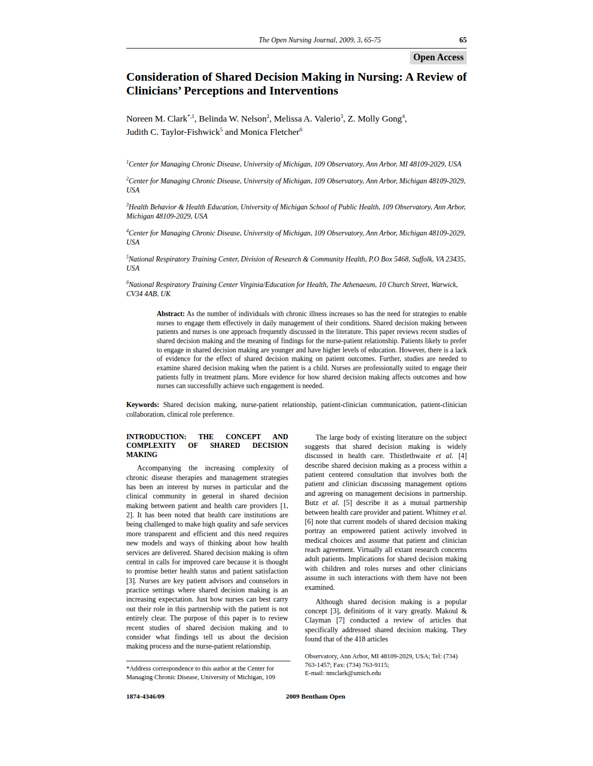The Open Nursing Journal, 2009, 3, 65-75 65
Open Access
Consideration of Shared Decision Making in Nursing: A Review of Clinicians’ Perceptions and Interventions
Noreen M. Clark*,1, Belinda W. Nelson2, Melissa A. Valerio3, Z. Molly Gong4,
Judith C. Taylor-Fishwick5 and Monica Fletcher6
1Center for Managing Chronic Disease, University of Michigan, 109 Observatory, Ann Arbor, MI 48109-2029, USA
2Center for Managing Chronic Disease, University of Michigan, 109 Observatory, Ann Arbor, Michigan 48109-2029, USA
3Health Behavior & Health Education, University of Michigan School of Public Health, 109 Observatory, Ann Arbor, Michigan 48109-2029, USA
4Center for Managing Chronic Disease, University of Michigan, 109 Observatory, Ann Arbor, Michigan 48109-2029, USA
5National Respiratory Training Center, Division of Research & Community Health, P.O Box 5468, Suffolk, VA 23435, USA
6National Respiratory Training Center Virginia/Education for Health, The Athenaeum, 10 Church Street, Warwick, CV34 4AB, UK
Abstract: As the number of individuals with chronic illness increases so has the need for strategies to enable nurses to engage them effectively in daily management of their conditions. Shared decision making between patients and nurses is one approach frequently discussed in the literature. This paper reviews recent studies of shared decision making and the meaning of findings for the nurse-patient relationship. Patients likely to prefer to engage in shared decision making are younger and have higher levels of education. However, there is a lack of evidence for the effect of shared decision making on patient outcomes. Further, studies are needed to examine shared decision making when the patient is a child. Nurses are professionally suited to engage their patients fully in treatment plans. More evidence for how shared decision making affects outcomes and how nurses can successfully achieve such engagement is needed.
Keywords: Shared decision making, nurse-patient relationship, patient-clinician communication, patient-clinician collaboration, clinical role preference.
Introduction: The Concept and Complexity of Shared Decision Making
Accompanying the increasing complexity of chronic disease therapies and management strategies has been an interest by nurses in particular and the clinical community in general in shared decision making between patient and health care providers [1, 2]. It has been noted that health care institutions are being challenged to make high quality and safe services more transparent and efficient and this need requires new models and ways of thinking about how health services are delivered. Shared decision making is often central in calls for improved care because it is thought to promise better health status and patient satisfaction [3]. Nurses are key patient advisors and counselors in practice settings where shared decision making is an increasing expectation. Just how nurses can best carry out their role in this partnership with the patient is not entirely clear. The purpose of this paper is to review recent studies of shared decision making and to consider what findings tell us about the decision making process and the nurse-patient relationship.
The large body of existing literature on the subject suggests that shared decision making is widely discussed in health care. Thistlethwaite et al. [4] describe shared decision making as a process within a patient centered consultation that involves both the patient and clinician discussing management options and agreeing on management decisions in partnership. Butz et al. [5] describe it as a mutual partnership between health care provider and patient. Whitney et al. [6] note that current models of shared decision making portray an empowered patient actively involved in medical choices and assume that patient and clinician reach agreement. Virtually all extant research concerns adult patients. Implications for shared decision making with children and roles nurses and other clinicians assume in such interactions with them have not been examined.
Although shared decision making is a popular concept [3], definitions of it vary greatly. Makoul & Clayman [7] conducted a review of articles that specifically addressed shared decision making. They found that of the 418 articles
*Address correspondence to this author at the Center for Managing Chronic Disease, University of Michigan, 109 Observatory, Ann Arbor, MI 48109-2029, USA; Tel: (734) 763-1457; Fax: (734) 763-9115;
E-mail: nmclark@umich.edu
1874-4346/09 2009 Bentham Open